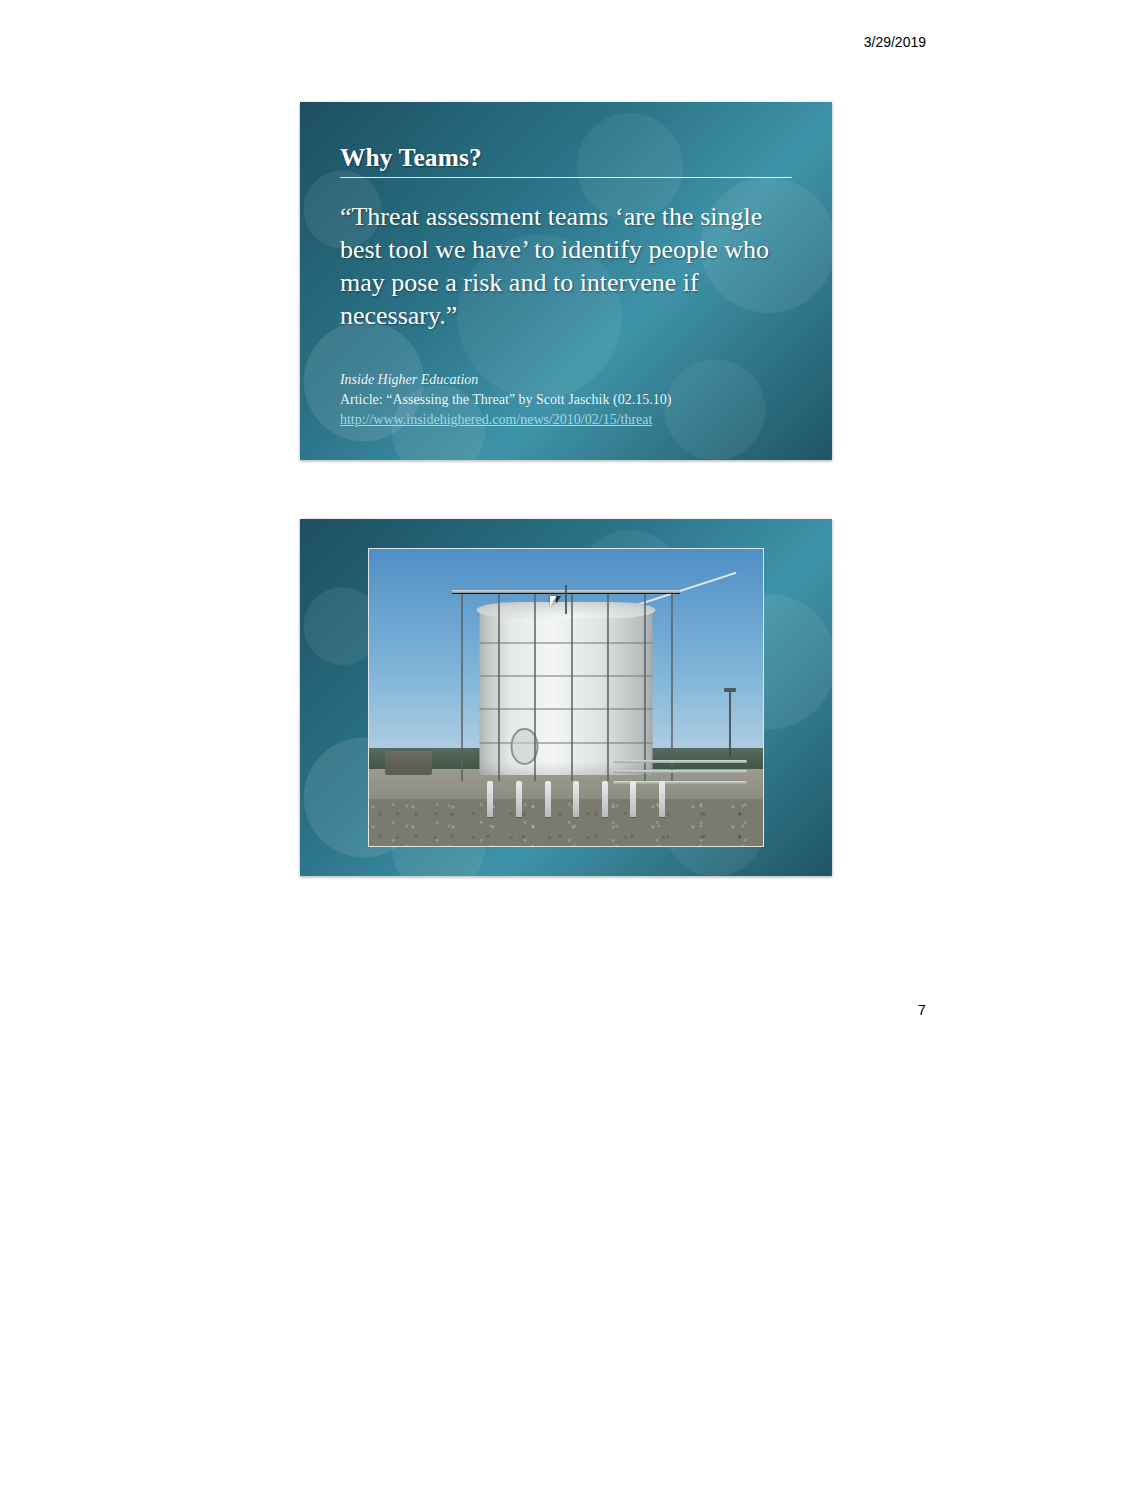3/29/2019
Why Teams?
“Threat assessment teams ‘are the single best tool we have’ to identify people who may pose a risk and to intervene if necessary.”
Inside Higher Education
Article: “Assessing the Threat” by Scott Jaschik (02.15.10)
http://www.insidehighered.com/news/2010/02/15/threat
7